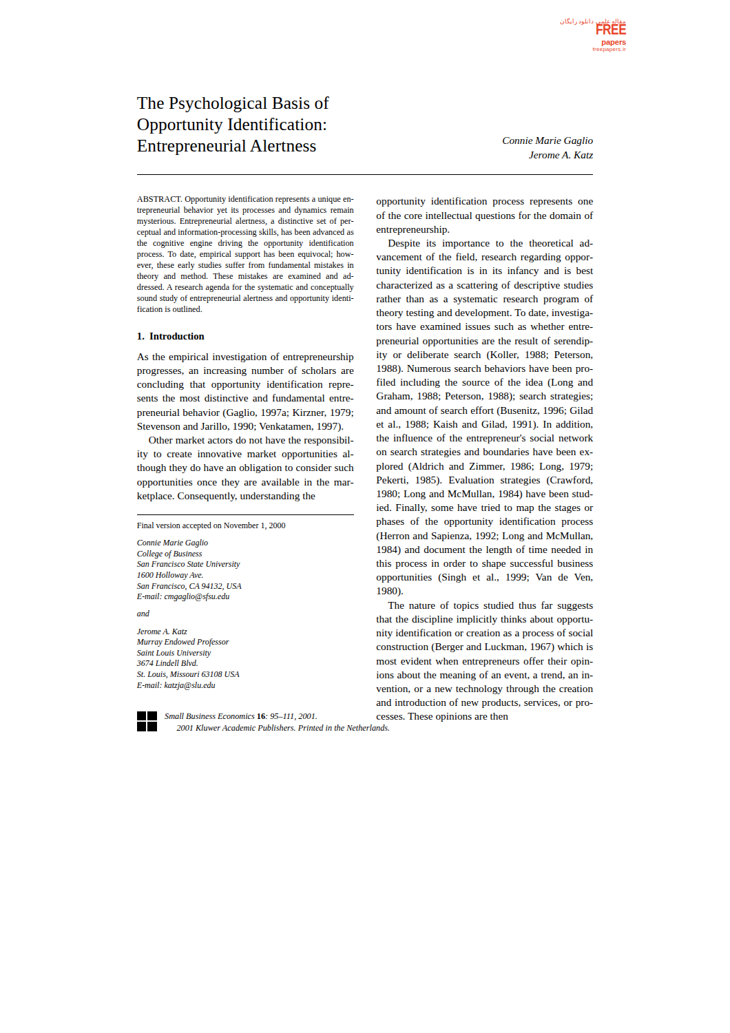مقاله علمی دانلود رایگان FREE papers freepapers.ir
The Psychological Basis of
Opportunity Identification:
Entrepreneurial Alertness
Connie Marie Gaglio
Jerome A. Katz
ABSTRACT. Opportunity identification represents a unique entrepreneurial behavior yet its processes and dynamics remain mysterious. Entrepreneurial alertness, a distinctive set of perceptual and information-processing skills, has been advanced as the cognitive engine driving the opportunity identification process. To date, empirical support has been equivocal; however, these early studies suffer from fundamental mistakes in theory and method. These mistakes are examined and addressed. A research agenda for the systematic and conceptually sound study of entrepreneurial alertness and opportunity identification is outlined.
1. Introduction
As the empirical investigation of entrepreneurship progresses, an increasing number of scholars are concluding that opportunity identification represents the most distinctive and fundamental entrepreneurial behavior (Gaglio, 1997a; Kirzner, 1979; Stevenson and Jarillo, 1990; Venkatamen, 1997).
Other market actors do not have the responsibility to create innovative market opportunities although they do have an obligation to consider such opportunities once they are available in the marketplace. Consequently, understanding the
Final version accepted on November 1, 2000
Connie Marie Gaglio
College of Business
San Francisco State University
1600 Holloway Ave.
San Francisco, CA 94132, USA
E-mail: cmgaglio@sfsu.edu
and
Jerome A. Katz
Murray Endowed Professor
Saint Louis University
3674 Lindell Blvd.
St. Louis, Missouri 63108 USA
E-mail: katzja@slu.edu
opportunity identification process represents one of the core intellectual questions for the domain of entrepreneurship.
Despite its importance to the theoretical advancement of the field, research regarding opportunity identification is in its infancy and is best characterized as a scattering of descriptive studies rather than as a systematic research program of theory testing and development. To date, investigators have examined issues such as whether entrepreneurial opportunities are the result of serendipity or deliberate search (Koller, 1988; Peterson, 1988). Numerous search behaviors have been profiled including the source of the idea (Long and Graham, 1988; Peterson, 1988); search strategies; and amount of search effort (Busenitz, 1996; Gilad et al., 1988; Kaish and Gilad, 1991). In addition, the influence of the entrepreneur's social network on search strategies and boundaries have been explored (Aldrich and Zimmer, 1986; Long, 1979; Pekerti, 1985). Evaluation strategies (Crawford, 1980; Long and McMullan, 1984) have been studied. Finally, some have tried to map the stages or phases of the opportunity identification process (Herron and Sapienza, 1992; Long and McMullan, 1984) and document the length of time needed in this process in order to shape successful business opportunities (Singh et al., 1999; Van de Ven, 1980).
The nature of topics studied thus far suggests that the discipline implicitly thinks about opportunity identification or creation as a process of social construction (Berger and Luckman, 1967) which is most evident when entrepreneurs offer their opinions about the meaning of an event, a trend, an invention, or a new technology through the creation and introduction of new products, services, or processes. These opinions are then
Small Business Economics 16: 95–111, 2001.
2001 Kluwer Academic Publishers. Printed in the Netherlands.